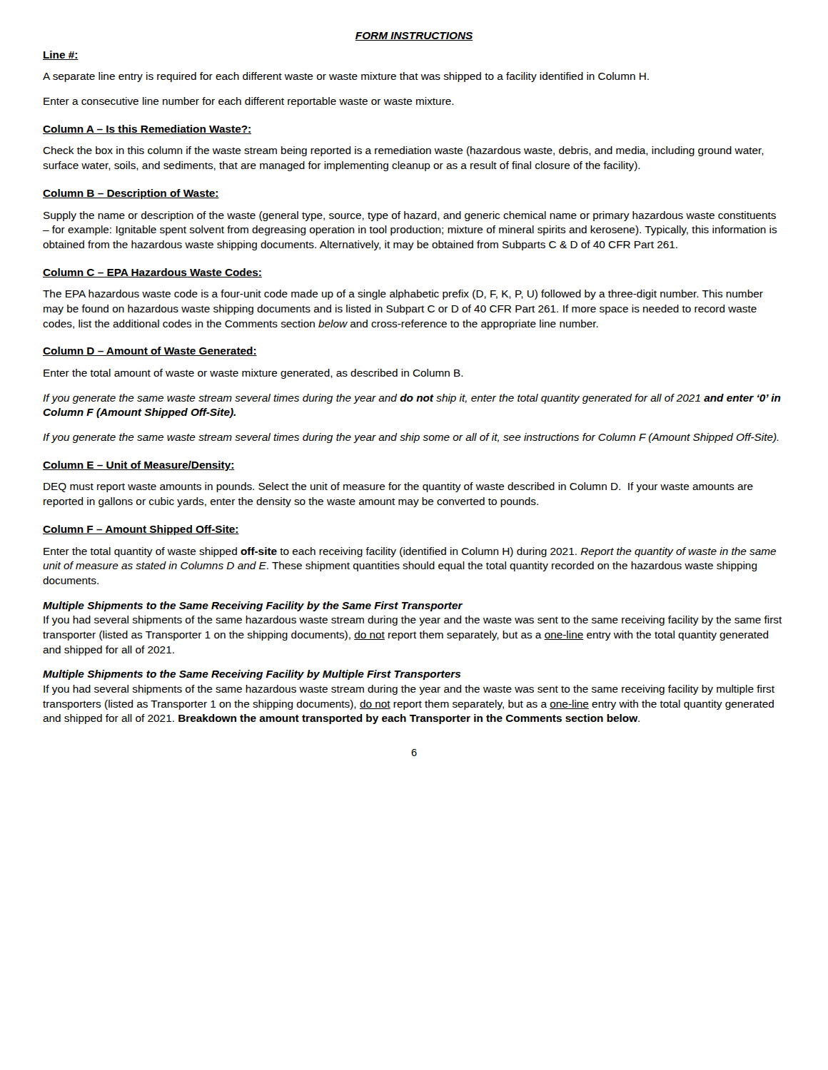FORM INSTRUCTIONS
Line #:
A separate line entry is required for each different waste or waste mixture that was shipped to a facility identified in Column H.
Enter a consecutive line number for each different reportable waste or waste mixture.
Column A – Is this Remediation Waste?:
Check the box in this column if the waste stream being reported is a remediation waste (hazardous waste, debris, and media, including ground water, surface water, soils, and sediments, that are managed for implementing cleanup or as a result of final closure of the facility).
Column B – Description of Waste:
Supply the name or description of the waste (general type, source, type of hazard, and generic chemical name or primary hazardous waste constituents – for example: Ignitable spent solvent from degreasing operation in tool production; mixture of mineral spirits and kerosene). Typically, this information is obtained from the hazardous waste shipping documents. Alternatively, it may be obtained from Subparts C & D of 40 CFR Part 261.
Column C – EPA Hazardous Waste Codes:
The EPA hazardous waste code is a four-unit code made up of a single alphabetic prefix (D, F, K, P, U) followed by a three-digit number. This number may be found on hazardous waste shipping documents and is listed in Subpart C or D of 40 CFR Part 261. If more space is needed to record waste codes, list the additional codes in the Comments section below and cross-reference to the appropriate line number.
Column D – Amount of Waste Generated:
Enter the total amount of waste or waste mixture generated, as described in Column B.
If you generate the same waste stream several times during the year and do not ship it, enter the total quantity generated for all of 2021 and enter ‘0’ in Column F (Amount Shipped Off-Site).
If you generate the same waste stream several times during the year and ship some or all of it, see instructions for Column F (Amount Shipped Off-Site).
Column E – Unit of Measure/Density:
DEQ must report waste amounts in pounds. Select the unit of measure for the quantity of waste described in Column D. If your waste amounts are reported in gallons or cubic yards, enter the density so the waste amount may be converted to pounds.
Column F – Amount Shipped Off-Site:
Enter the total quantity of waste shipped off-site to each receiving facility (identified in Column H) during 2021. Report the quantity of waste in the same unit of measure as stated in Columns D and E. These shipment quantities should equal the total quantity recorded on the hazardous waste shipping documents.
Multiple Shipments to the Same Receiving Facility by the Same First Transporter
If you had several shipments of the same hazardous waste stream during the year and the waste was sent to the same receiving facility by the same first transporter (listed as Transporter 1 on the shipping documents), do not report them separately, but as a one-line entry with the total quantity generated and shipped for all of 2021.
Multiple Shipments to the Same Receiving Facility by Multiple First Transporters
If you had several shipments of the same hazardous waste stream during the year and the waste was sent to the same receiving facility by multiple first transporters (listed as Transporter 1 on the shipping documents), do not report them separately, but as a one-line entry with the total quantity generated and shipped for all of 2021. Breakdown the amount transported by each Transporter in the Comments section below.
6